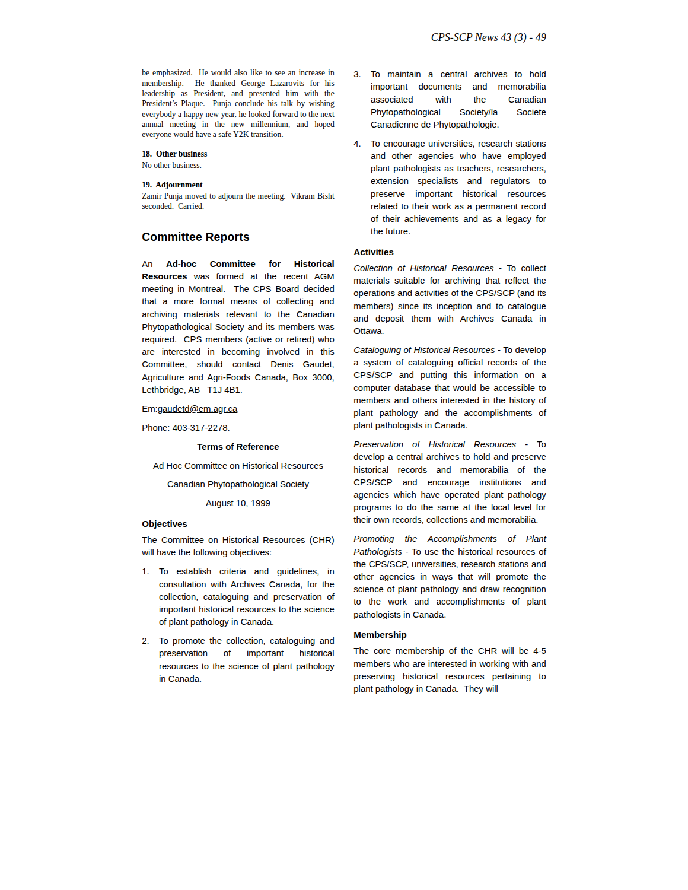CPS-SCP News 43 (3) - 49
be emphasized. He would also like to see an increase in membership. He thanked George Lazarovits for his leadership as President, and presented him with the President’s Plaque. Punja conclude his talk by wishing everybody a happy new year, he looked forward to the next annual meeting in the new millennium, and hoped everyone would have a safe Y2K transition.
18. Other business
No other business.
19. Adjournment
Zamir Punja moved to adjourn the meeting. Vikram Bisht seconded. Carried.
Committee Reports
An Ad-hoc Committee for Historical Resources was formed at the recent AGM meeting in Montreal. The CPS Board decided that a more formal means of collecting and archiving materials relevant to the Canadian Phytopathological Society and its members was required. CPS members (active or retired) who are interested in becoming involved in this Committee, should contact Denis Gaudet, Agriculture and Agri-Foods Canada, Box 3000, Lethbridge, AB T1J 4B1.
Em:gaudetd@em.agr.ca
Phone: 403-317-2278.
Terms of Reference
Ad Hoc Committee on Historical Resources
Canadian Phytopathological Society
August 10, 1999
Objectives
The Committee on Historical Resources (CHR) will have the following objectives:
1. To establish criteria and guidelines, in consultation with Archives Canada, for the collection, cataloguing and preservation of important historical resources to the science of plant pathology in Canada.
2. To promote the collection, cataloguing and preservation of important historical resources to the science of plant pathology in Canada.
3. To maintain a central archives to hold important documents and memorabilia associated with the Canadian Phytopathological Society/la Societe Canadienne de Phytopathologie.
4. To encourage universities, research stations and other agencies who have employed plant pathologists as teachers, researchers, extension specialists and regulators to preserve important historical resources related to their work as a permanent record of their achievements and as a legacy for the future.
Activities
Collection of Historical Resources - To collect materials suitable for archiving that reflect the operations and activities of the CPS/SCP (and its members) since its inception and to catalogue and deposit them with Archives Canada in Ottawa.
Cataloguing of Historical Resources - To develop a system of cataloguing official records of the CPS/SCP and putting this information on a computer database that would be accessible to members and others interested in the history of plant pathology and the accomplishments of plant pathologists in Canada.
Preservation of Historical Resources - To develop a central archives to hold and preserve historical records and memorabilia of the CPS/SCP and encourage institutions and agencies which have operated plant pathology programs to do the same at the local level for their own records, collections and memorabilia.
Promoting the Accomplishments of Plant Pathologists - To use the historical resources of the CPS/SCP, universities, research stations and other agencies in ways that will promote the science of plant pathology and draw recognition to the work and accomplishments of plant pathologists in Canada.
Membership
The core membership of the CHR will be 4-5 members who are interested in working with and preserving historical resources pertaining to plant pathology in Canada. They will